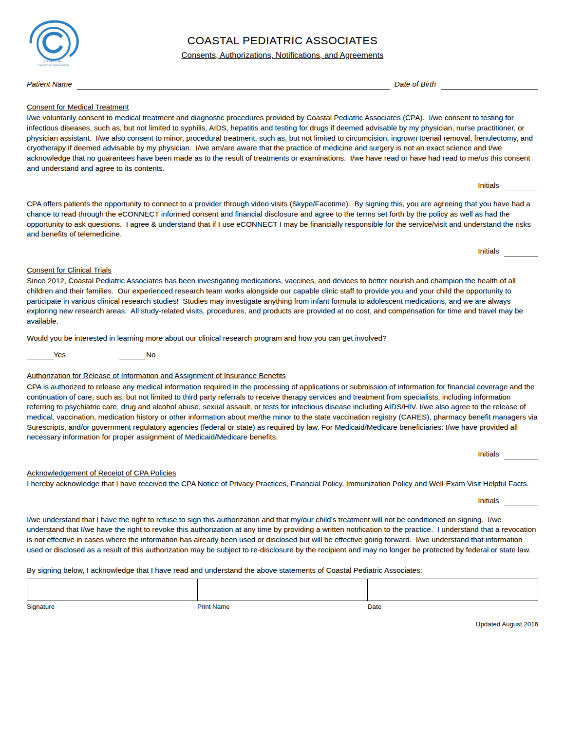COASTAL PEDIATRIC ASSOCIATES
COASTAL PEDIATRIC ASSOCIATES
Consents, Authorizations, Notifications, and Agreements
Patient Name Date of Birth
Consent for Medical Treatment
I/we voluntarily consent to medical treatment and diagnostic procedures provided by Coastal Pediatric Associates (CPA). I/we consent to testing for infectious diseases, such as, but not limited to syphilis, AIDS, hepatitis and testing for drugs if deemed advisable by my physician, nurse practitioner, or physician assistant. I/we also consent to minor, procedural treatment, such as, but not limited to circumcision, ingrown toenail removal, frenulectomy, and cryotherapy if deemed advisable by my physician. I/we am/are aware that the practice of medicine and surgery is not an exact science and I/we acknowledge that no guarantees have been made as to the result of treatments or examinations. I/we have read or have had read to me/us this consent and understand and agree to its contents.
Initials
CPA offers patients the opportunity to connect to a provider through video visits (Skype/Facetime). By signing this, you are agreeing that you have had a chance to read through the eCONNECT informed consent and financial disclosure and agree to the terms set forth by the policy as well as had the opportunity to ask questions. I agree & understand that if I use eCONNECT I may be financially responsible for the service/visit and understand the risks and benefits of telemedicine.
Initials
Consent for Clinical Trials
Since 2012, Coastal Pediatric Associates has been investigating medications, vaccines, and devices to better nourish and champion the health of all children and their families. Our experienced research team works alongside our capable clinic staff to provide you and your child the opportunity to participate in various clinical research studies! Studies may investigate anything from infant formula to adolescent medications, and we are always exploring new research areas. All study-related visits, procedures, and products are provided at no cost, and compensation for time and travel may be available.
Would you be interested in learning more about our clinical research program and how you can get involved?
Yes No
Authorization for Release of Information and Assignment of Insurance Benefits
CPA is authorized to release any medical information required in the processing of applications or submission of information for financial coverage and the continuation of care, such as, but not limited to third party referrals to receive therapy services and treatment from specialists, including information referring to psychiatric care, drug and alcohol abuse, sexual assault, or tests for infectious disease including AIDS/HIV. I/we also agree to the release of medical, vaccination, medication history or other information about me/the minor to the state vaccination registry (CARES), pharmacy benefit managers via Surescripts, and/or government regulatory agencies (federal or state) as required by law. For Medicaid/Medicare beneficiaries: I/we have provided all necessary information for proper assignment of Medicaid/Medicare benefits.
Initials
Acknowledgement of Receipt of CPA Policies
I hereby acknowledge that I have received the CPA Notice of Privacy Practices, Financial Policy, Immunization Policy and Well-Exam Visit Helpful Facts.
Initials
I/we understand that I have the right to refuse to sign this authorization and that my/our child’s treatment will not be conditioned on signing. I/we understand that I/we have the right to revoke this authorization at any time by providing a written notification to the practice. I understand that a revocation is not effective in cases where the information has already been used or disclosed but will be effective going forward. I/we understand that information used or disclosed as a result of this authorization may be subject to re-disclosure by the recipient and may no longer be protected by federal or state law.
By signing below, I acknowledge that I have read and understand the above statements of Coastal Pediatric Associates:
Signature Print Name Date
Updated August 2016